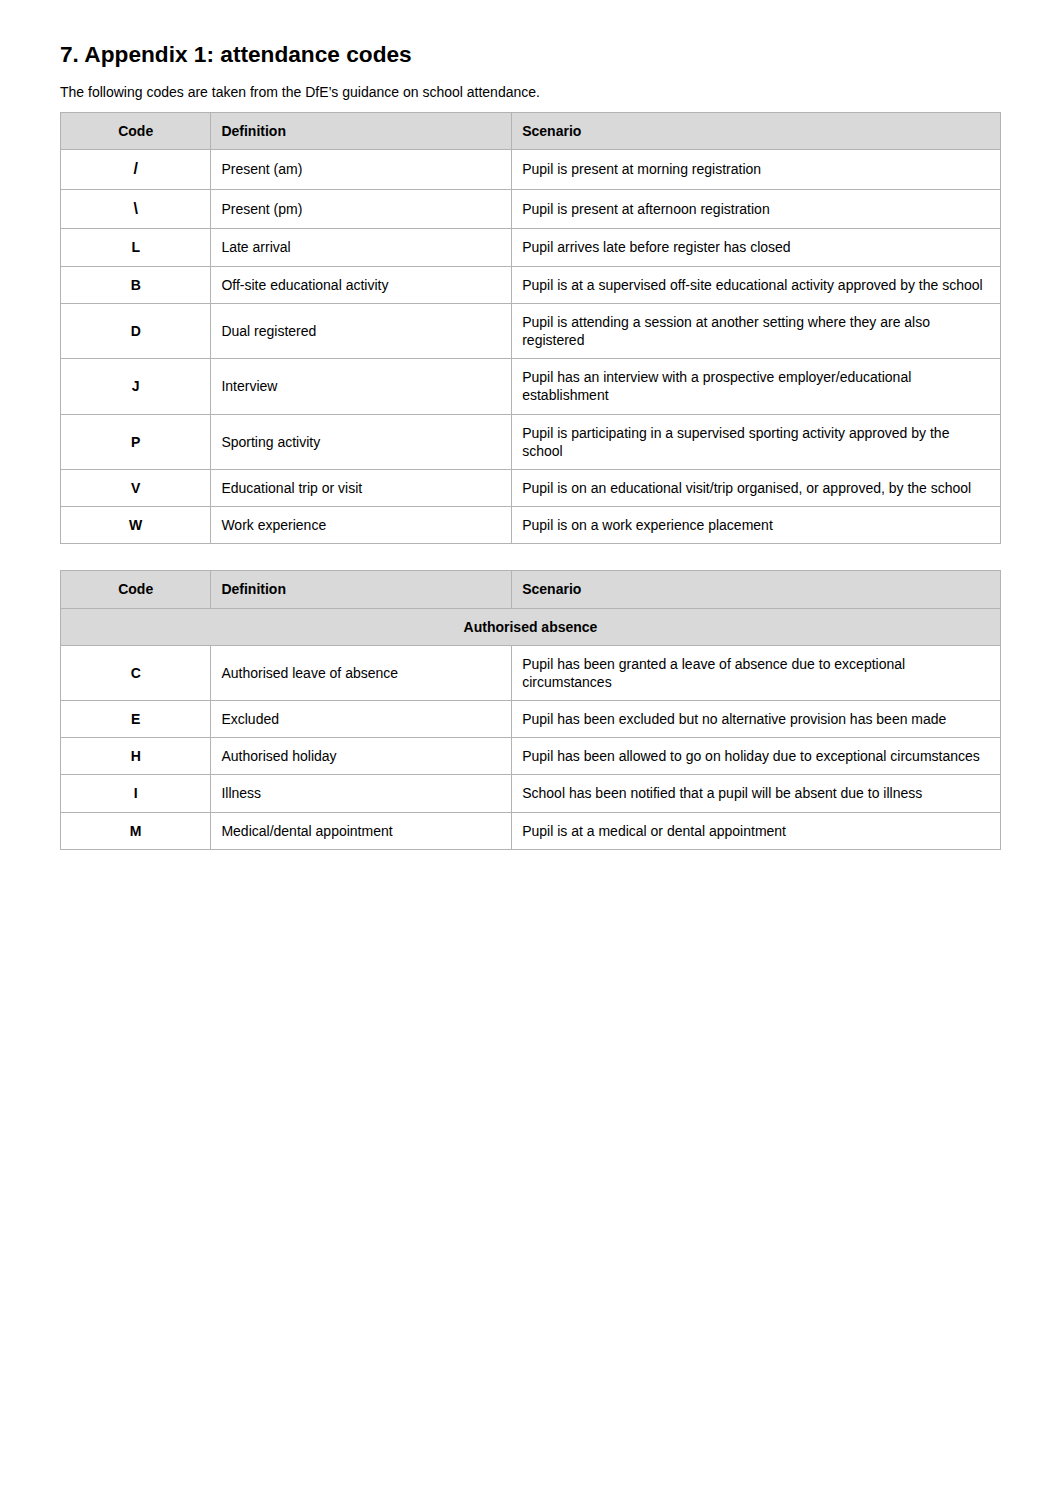7. Appendix 1: attendance codes
The following codes are taken from the DfE’s guidance on school attendance.
| Code | Definition | Scenario |
| --- | --- | --- |
| / | Present (am) | Pupil is present at morning registration |
| \ | Present (pm) | Pupil is present at afternoon registration |
| L | Late arrival | Pupil arrives late before register has closed |
| B | Off-site educational activity | Pupil is at a supervised off-site educational activity approved by the school |
| D | Dual registered | Pupil is attending a session at another setting where they are also registered |
| J | Interview | Pupil has an interview with a prospective employer/educational establishment |
| P | Sporting activity | Pupil is participating in a supervised sporting activity approved by the school |
| V | Educational trip or visit | Pupil is on an educational visit/trip organised, or approved, by the school |
| W | Work experience | Pupil is on a work experience placement |
| Code | Definition | Scenario |
| --- | --- | --- |
| Authorised absence |
| C | Authorised leave of absence | Pupil has been granted a leave of absence due to exceptional circumstances |
| E | Excluded | Pupil has been excluded but no alternative provision has been made |
| H | Authorised holiday | Pupil has been allowed to go on holiday due to exceptional circumstances |
| I | Illness | School has been notified that a pupil will be absent due to illness |
| M | Medical/dental appointment | Pupil is at a medical or dental appointment |